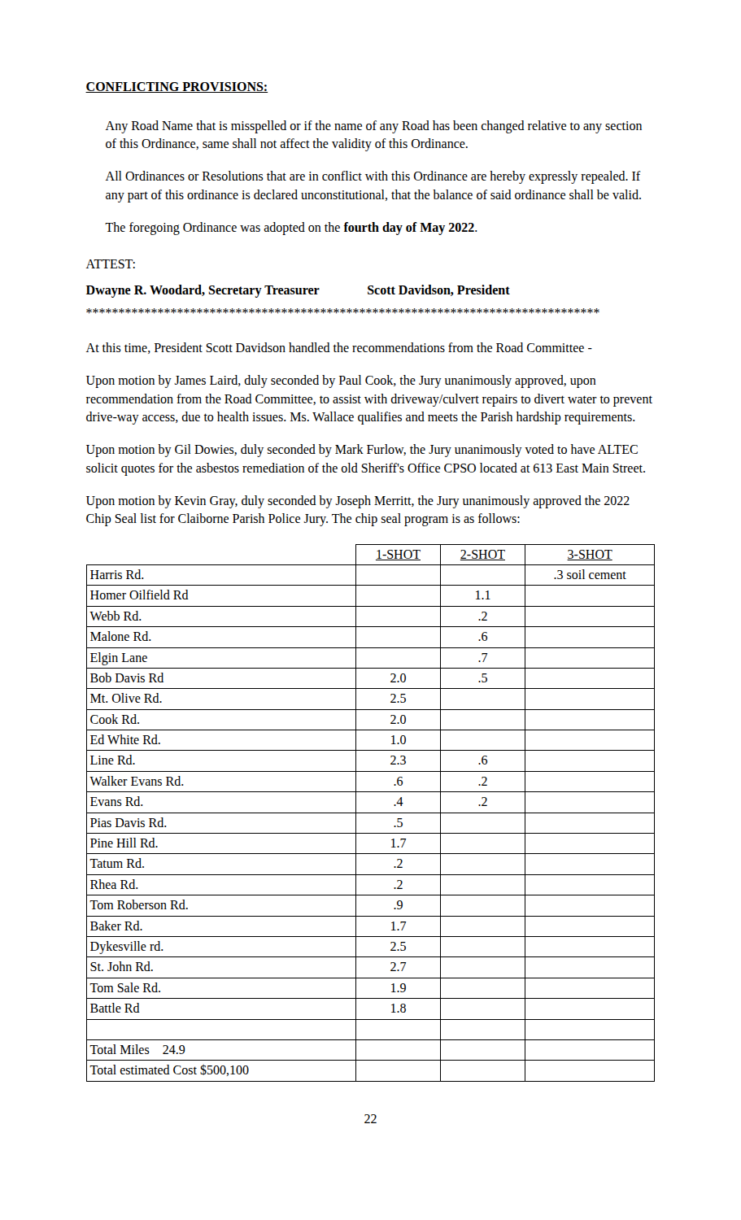CONFLICTING PROVISIONS:
Any Road Name that is misspelled or if the name of any Road has been changed relative to any section of this Ordinance, same shall not affect the validity of this Ordinance.
All Ordinances or Resolutions that are in conflict with this Ordinance are hereby expressly repealed. If any part of this ordinance is declared unconstitutional, that the balance of said ordinance shall be valid.
The foregoing Ordinance was adopted on the fourth day of May 2022.
ATTEST:
Dwayne R. Woodard, Secretary Treasurer Scott Davidson, President
*******************************************************************************
At this time, President Scott Davidson handled the recommendations from the Road Committee -
Upon motion by James Laird, duly seconded by Paul Cook, the Jury unanimously approved, upon recommendation from the Road Committee, to assist with driveway/culvert repairs to divert water to prevent drive-way access, due to health issues. Ms. Wallace qualifies and meets the Parish hardship requirements.
Upon motion by Gil Dowies, duly seconded by Mark Furlow, the Jury unanimously voted to have ALTEC solicit quotes for the asbestos remediation of the old Sheriff's Office CPSO located at 613 East Main Street.
Upon motion by Kevin Gray, duly seconded by Joseph Merritt, the Jury unanimously approved the 2022 Chip Seal list for Claiborne Parish Police Jury. The chip seal program is as follows:
| | 1-SHOT | 2-SHOT | 3-SHOT |
| --- | --- | --- | --- |
| Harris Rd. | | | .3 soil cement |
| Homer Oilfield Rd | | 1.1 | |
| Webb Rd. | | .2 | |
| Malone Rd. | | .6 | |
| Elgin Lane | | .7 | |
| Bob Davis Rd | 2.0 | .5 | |
| Mt. Olive Rd. | 2.5 | | |
| Cook Rd. | 2.0 | | |
| Ed White Rd. | 1.0 | | |
| Line Rd. | 2.3 | .6 | |
| Walker Evans Rd. | .6 | .2 | |
| Evans Rd. | .4 | .2 | |
| Pias Davis Rd. | .5 | | |
| Pine Hill Rd. | 1.7 | | |
| Tatum Rd. | .2 | | |
| Rhea Rd. | .2 | | |
| Tom Roberson Rd. | .9 | | |
| Baker Rd. | 1.7 | | |
| Dykesville rd. | 2.5 | | |
| St. John Rd. | 2.7 | | |
| Tom Sale Rd. | 1.9 | | |
| Battle Rd | 1.8 | | |
| Total Miles 24.9 | | | |
| Total estimated Cost $500,100 | | | |
22